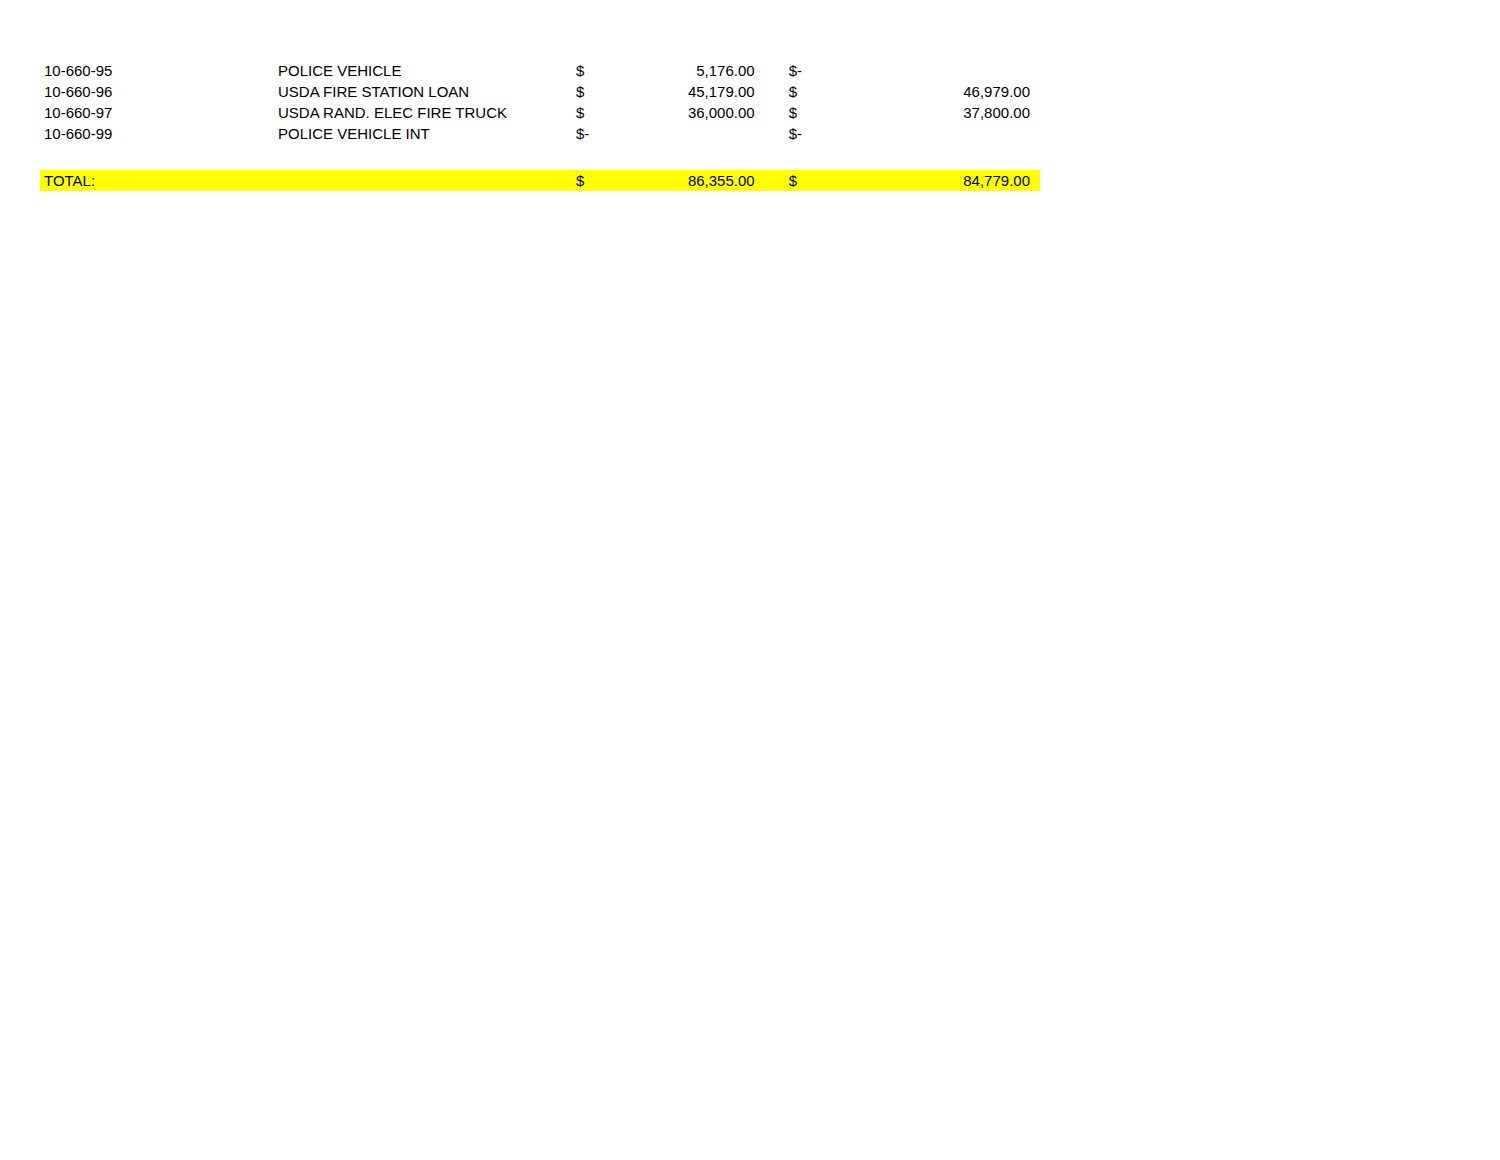| 10-660-95 | POLICE VEHICLE | $ | 5,176.00 | $- | |
| 10-660-96 | USDA FIRE STATION LOAN | $ | 45,179.00 | $ | 46,979.00 |
| 10-660-97 | USDA RAND. ELEC FIRE TRUCK | $ | 36,000.00 | $ | 37,800.00 |
| 10-660-99 | POLICE VEHICLE INT | $- | | $- | |
| TOTAL: | | $ | 86,355.00 | $ | 84,779.00 |